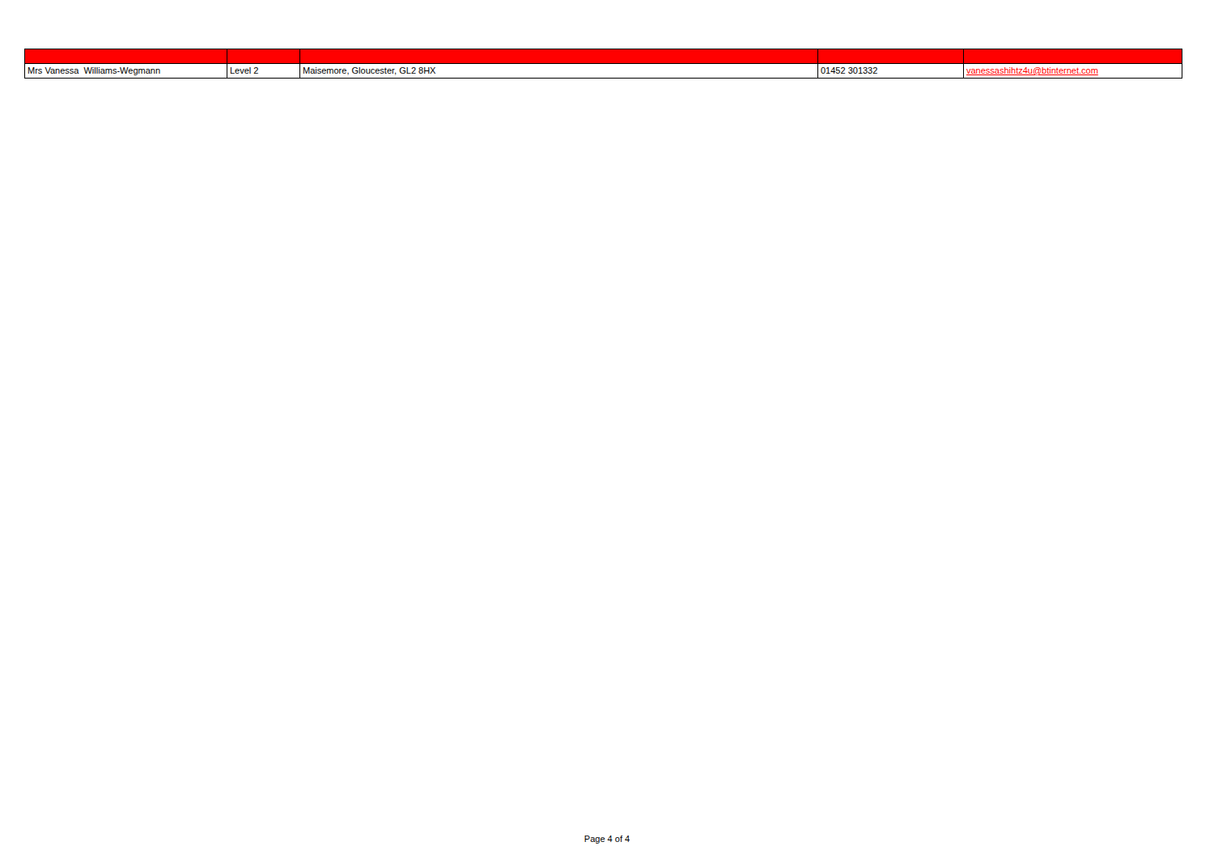| Spanish Water Dog Club UK Judging List 2022 V1 | | Address | Phone | Email |
| --- | --- | --- | --- | --- |
| Mrs Vanessa Williams-Wegmann | Level 2 | Maisemore, Gloucester, GL2 8HX | 01452 301332 | vanessashihtz4u@btinternet.com |
Page 4 of 4